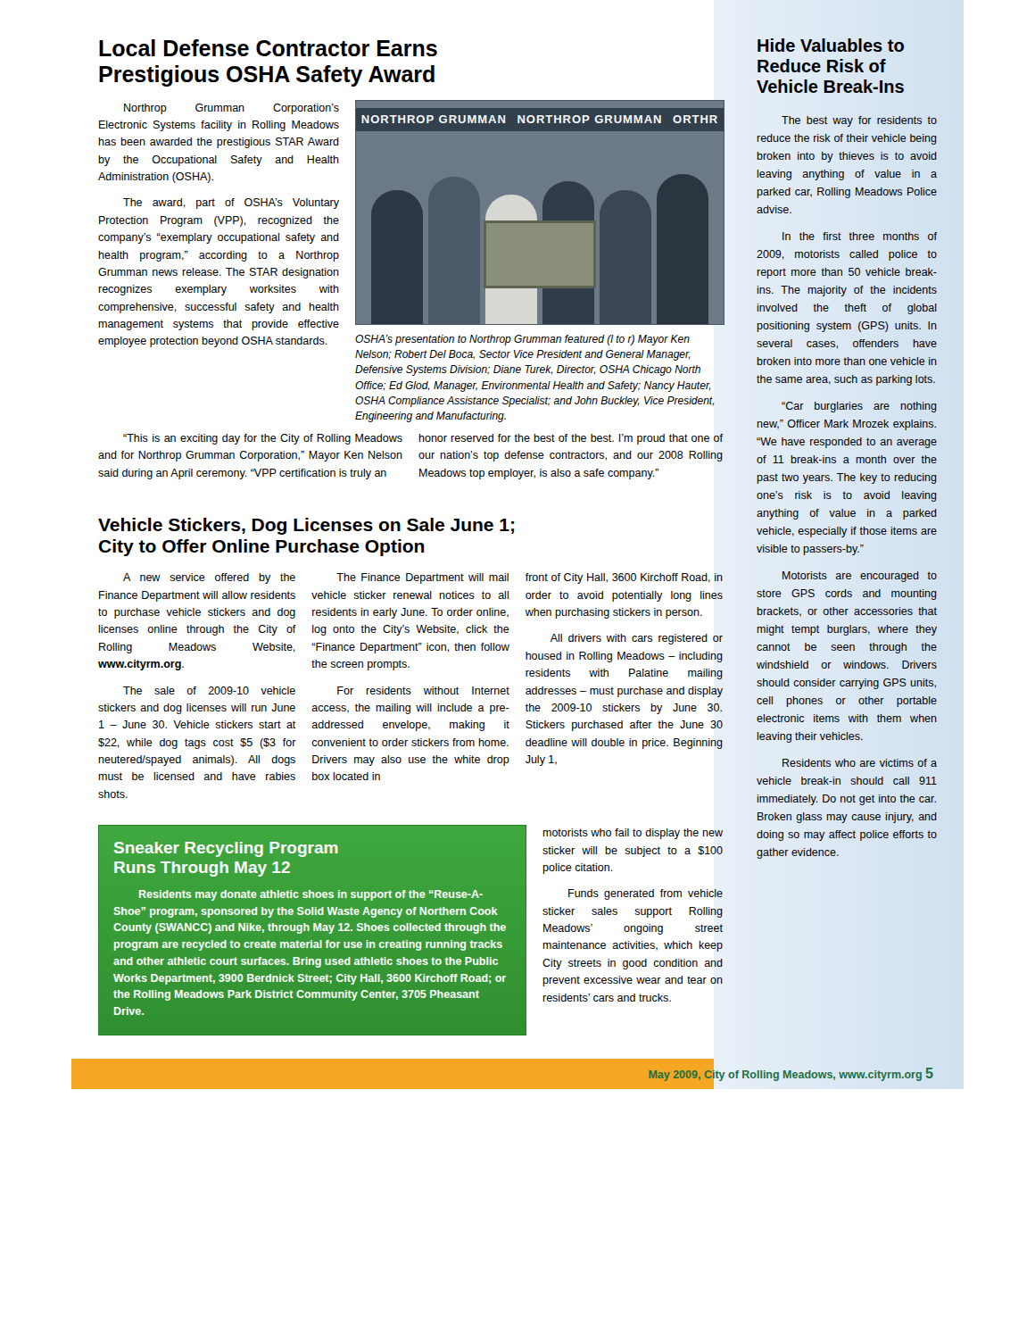Local Defense Contractor Earns
Prestigious OSHA Safety Award
Northrop Grumman Corporation’s Electronic Systems facility in Rolling Meadows has been awarded the prestigious STAR Award by the Occupational Safety and Health Administration (OSHA).
The award, part of OSHA’s Voluntary Protection Program (VPP), recognized the company’s “exemplary occupational safety and health program,” according to a Northrop Grumman news release. The STAR designation recognizes exemplary worksites with comprehensive, successful safety and health management systems that provide effective employee protection beyond OSHA standards.
NORTHROP GRUMMAN NORTHROP GRUMMAN ORTHR
OSHA’s presentation to Northrop Grumman featured (l to r) Mayor Ken Nelson; Robert Del Boca, Sector Vice President and General Manager, Defensive Systems Division; Diane Turek, Director, OSHA Chicago North Office; Ed Glod, Manager, Environmental Health and Safety; Nancy Hauter, OSHA Compliance Assistance Specialist; and John Buckley, Vice President, Engineering and Manufacturing.
“This is an exciting day for the City of Rolling Meadows and for Northrop Grumman Corporation,” Mayor Ken Nelson said during an April ceremony. “VPP certification is truly an
honor reserved for the best of the best. I’m proud that one of our nation’s top defense contractors, and our 2008 Rolling Meadows top employer, is also a safe company.”
Vehicle Stickers, Dog Licenses on Sale June 1;
City to Offer Online Purchase Option
A new service offered by the Finance Department will allow residents to purchase vehicle stickers and dog licenses online through the City of Rolling Meadows Website, www.cityrm.org.
The sale of 2009-10 vehicle stickers and dog licenses will run June 1 – June 30. Vehicle stickers start at $22, while dog tags cost $5 ($3 for neutered/spayed animals). All dogs must be licensed and have rabies shots.
The Finance Department will mail vehicle sticker renewal notices to all residents in early June. To order online, log onto the City’s Website, click the “Finance Department” icon, then follow the screen prompts.
For residents without Internet access, the mailing will include a pre-addressed envelope, making it convenient to order stickers from home. Drivers may also use the white drop box located in
front of City Hall, 3600 Kirchoff Road, in order to avoid potentially long lines when purchasing stickers in person.
All drivers with cars registered or housed in Rolling Meadows – including residents with Palatine mailing addresses – must purchase and display the 2009-10 stickers by June 30. Stickers purchased after the June 30 deadline will double in price. Beginning July 1,
Sneaker Recycling Program
Runs Through May 12
Residents may donate athletic shoes in support of the “Reuse-A-Shoe” program, sponsored by the Solid Waste Agency of Northern Cook County (SWANCC) and Nike, through May 12. Shoes collected through the program are recycled to create material for use in creating running tracks and other athletic court surfaces. Bring used athletic shoes to the Public Works Department, 3900 Berdnick Street; City Hall, 3600 Kirchoff Road; or the Rolling Meadows Park District Community Center, 3705 Pheasant Drive.
motorists who fail to display the new sticker will be subject to a $100 police citation.
Funds generated from vehicle sticker sales support Rolling Meadows’ ongoing street maintenance activities, which keep City streets in good condition and prevent excessive wear and tear on residents’ cars and trucks.
Hide Valuables to Reduce Risk of Vehicle Break-Ins
The best way for residents to reduce the risk of their vehicle being broken into by thieves is to avoid leaving anything of value in a parked car, Rolling Meadows Police advise.
In the first three months of 2009, motorists called police to report more than 50 vehicle break-ins. The majority of the incidents involved the theft of global positioning system (GPS) units. In several cases, offenders have broken into more than one vehicle in the same area, such as parking lots.
“Car burglaries are nothing new,” Officer Mark Mrozek explains. “We have responded to an average of 11 break-ins a month over the past two years. The key to reducing one’s risk is to avoid leaving anything of value in a parked vehicle, especially if those items are visible to passers-by.”
Motorists are encouraged to store GPS cords and mounting brackets, or other accessories that might tempt burglars, where they cannot be seen through the windshield or windows. Drivers should consider carrying GPS units, cell phones or other portable electronic items with them when leaving their vehicles.
Residents who are victims of a vehicle break-in should call 911 immediately. Do not get into the car. Broken glass may cause injury, and doing so may affect police efforts to gather evidence.
May 2009, City of Rolling Meadows, www.cityrm.org 5